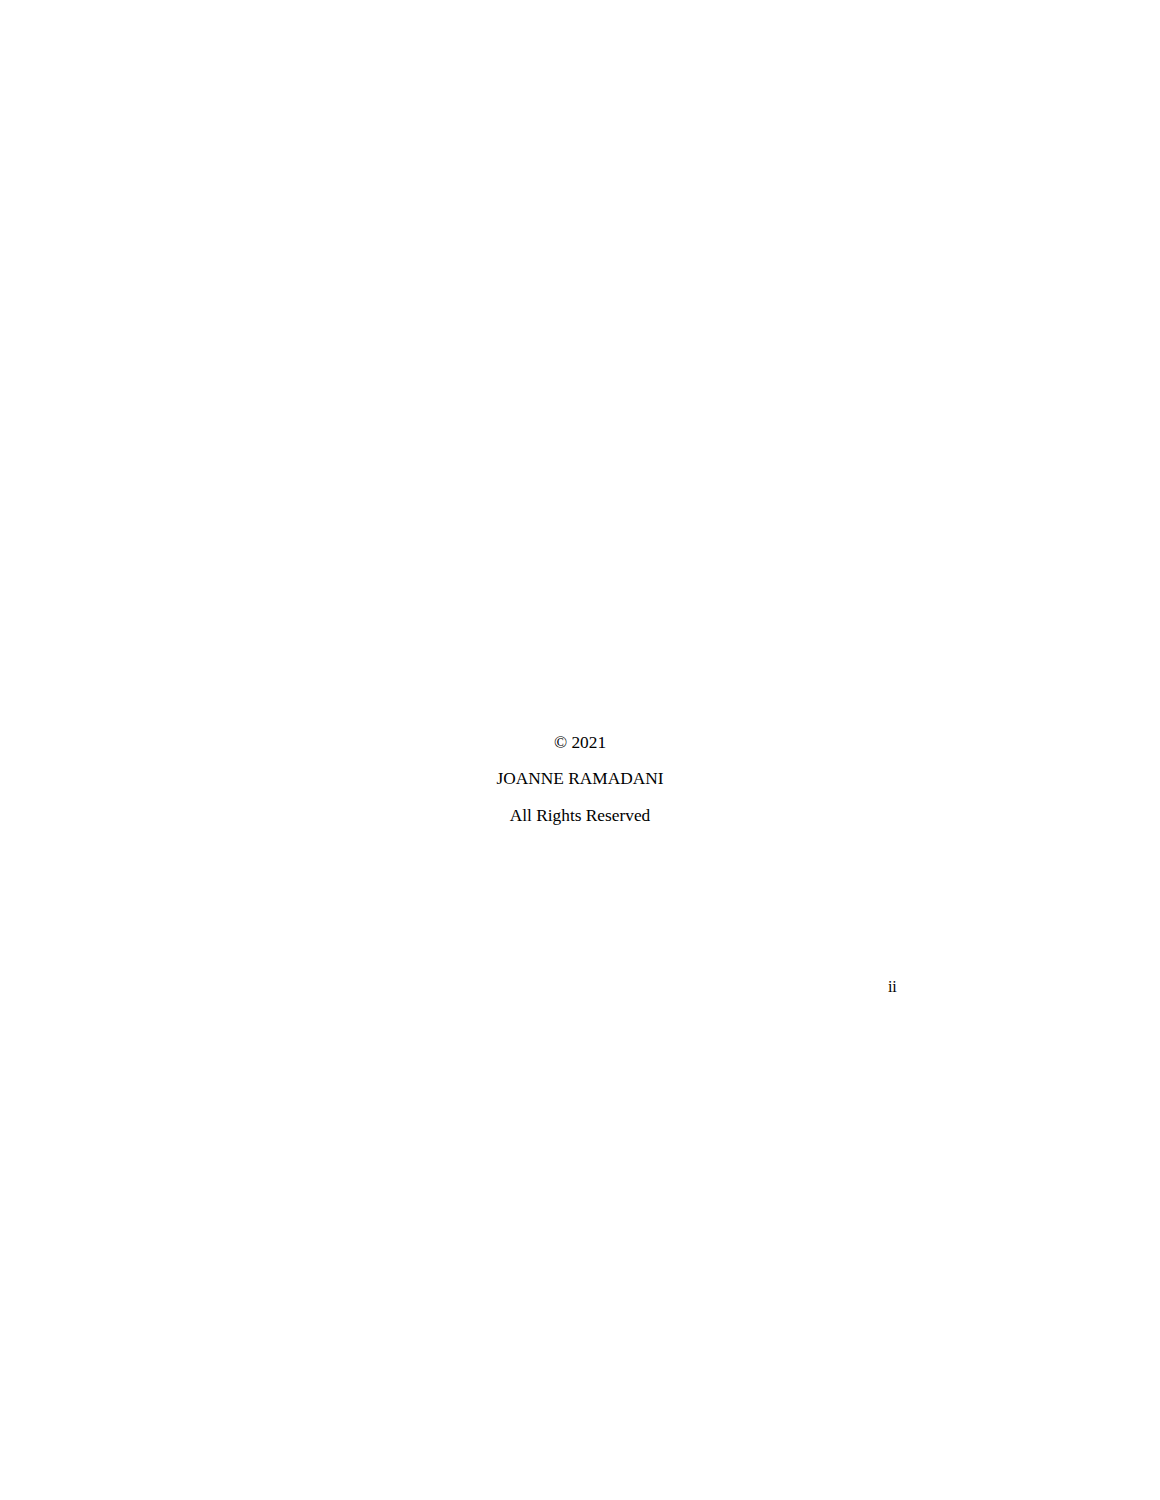© 2021
JOANNE RAMADANI
All Rights Reserved
ii